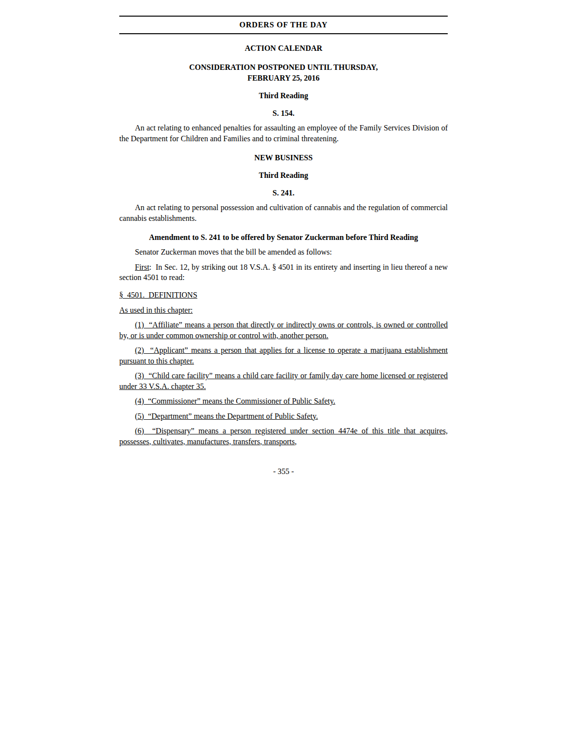Orders of the Day
Action Calendar
CONSIDERATION POSTPONED UNTIL THURSDAY,
FEBRUARY 25, 2016
Third Reading
S. 154.
An act relating to enhanced penalties for assaulting an employee of the Family Services Division of the Department for Children and Families and to criminal threatening.
New Business
Third Reading
S. 241.
An act relating to personal possession and cultivation of cannabis and the regulation of commercial cannabis establishments.
Amendment to S. 241 to be offered by Senator Zuckerman before Third Reading
Senator Zuckerman moves that the bill be amended as follows:
First: In Sec. 12, by striking out 18 V.S.A. § 4501 in its entirety and inserting in lieu thereof a new section 4501 to read:
§ 4501. DEFINITIONS
As used in this chapter:
(1) “Affiliate” means a person that directly or indirectly owns or controls, is owned or controlled by, or is under common ownership or control with, another person.
(2) “Applicant” means a person that applies for a license to operate a marijuana establishment pursuant to this chapter.
(3) “Child care facility” means a child care facility or family day care home licensed or registered under 33 V.S.A. chapter 35.
(4) “Commissioner” means the Commissioner of Public Safety.
(5) “Department” means the Department of Public Safety.
(6) “Dispensary” means a person registered under section 4474e of this title that acquires, possesses, cultivates, manufactures, transfers, transports,
- 355 -